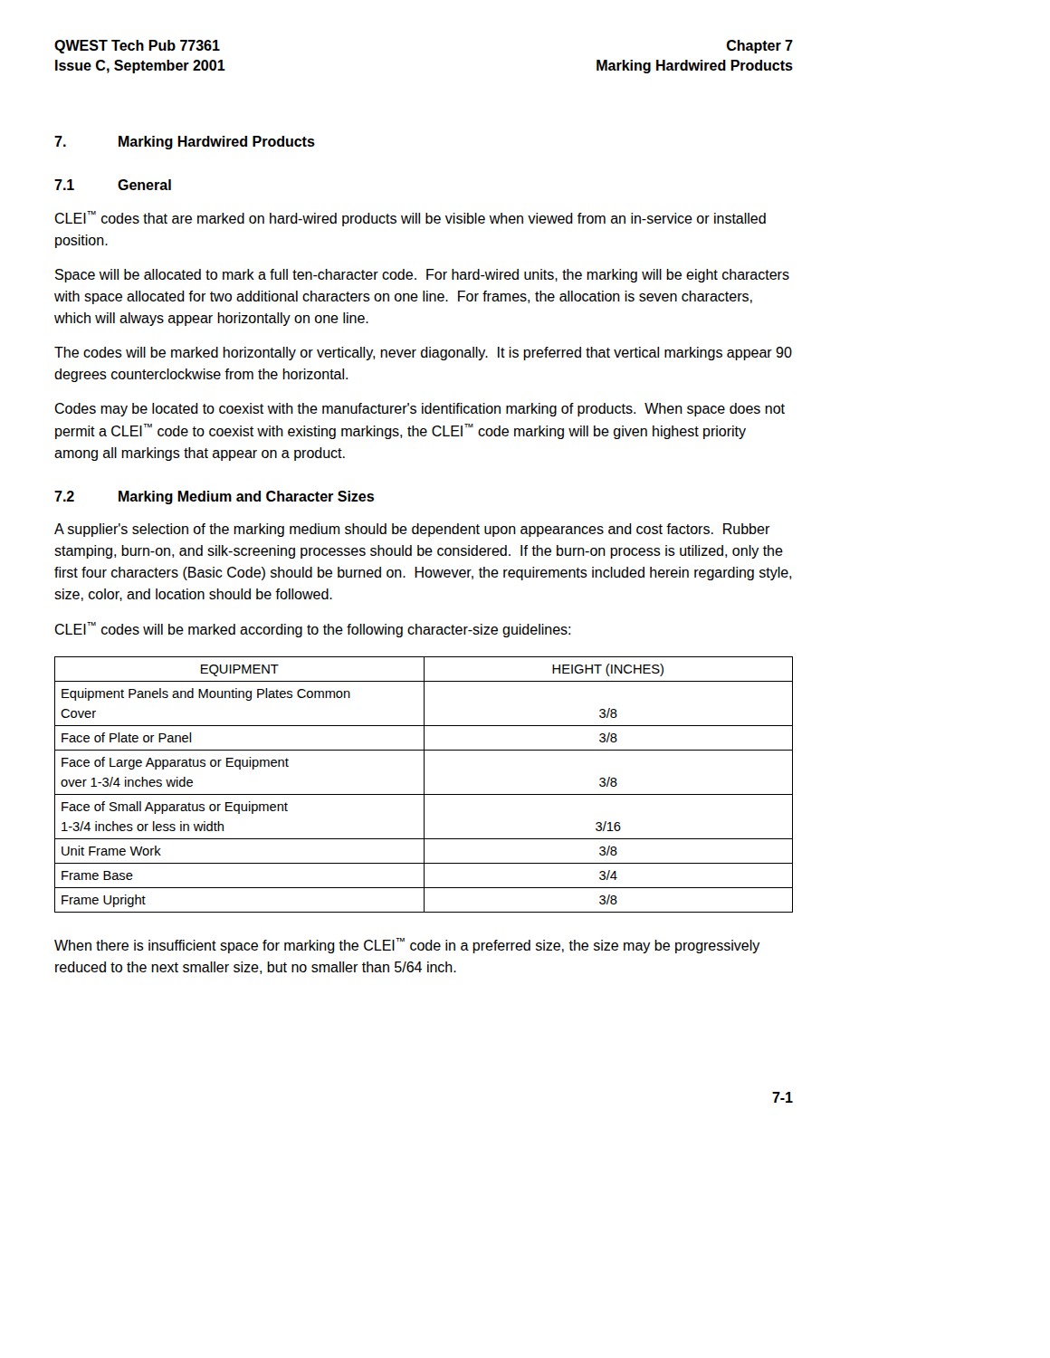QWEST Tech Pub 77361
Issue C, September 2001
Chapter 7
Marking Hardwired Products
7. Marking Hardwired Products
7.1 General
CLEI™ codes that are marked on hard-wired products will be visible when viewed from an in-service or installed position.
Space will be allocated to mark a full ten-character code. For hard-wired units, the marking will be eight characters with space allocated for two additional characters on one line. For frames, the allocation is seven characters, which will always appear horizontally on one line.
The codes will be marked horizontally or vertically, never diagonally. It is preferred that vertical markings appear 90 degrees counterclockwise from the horizontal.
Codes may be located to coexist with the manufacturer's identification marking of products. When space does not permit a CLEI™ code to coexist with existing markings, the CLEI™ code marking will be given highest priority among all markings that appear on a product.
7.2 Marking Medium and Character Sizes
A supplier's selection of the marking medium should be dependent upon appearances and cost factors. Rubber stamping, burn-on, and silk-screening processes should be considered. If the burn-on process is utilized, only the first four characters (Basic Code) should be burned on. However, the requirements included herein regarding style, size, color, and location should be followed.
CLEI™ codes will be marked according to the following character-size guidelines:
| EQUIPMENT | HEIGHT (INCHES) |
| --- | --- |
| Equipment Panels and Mounting Plates Common Cover | 3/8 |
| Face of Plate or Panel | 3/8 |
| Face of Large Apparatus or Equipment over 1-3/4 inches wide | 3/8 |
| Face of Small Apparatus or Equipment 1-3/4 inches or less in width | 3/16 |
| Unit Frame Work | 3/8 |
| Frame Base | 3/4 |
| Frame Upright | 3/8 |
When there is insufficient space for marking the CLEI™ code in a preferred size, the size may be progressively reduced to the next smaller size, but no smaller than 5/64 inch.
7-1